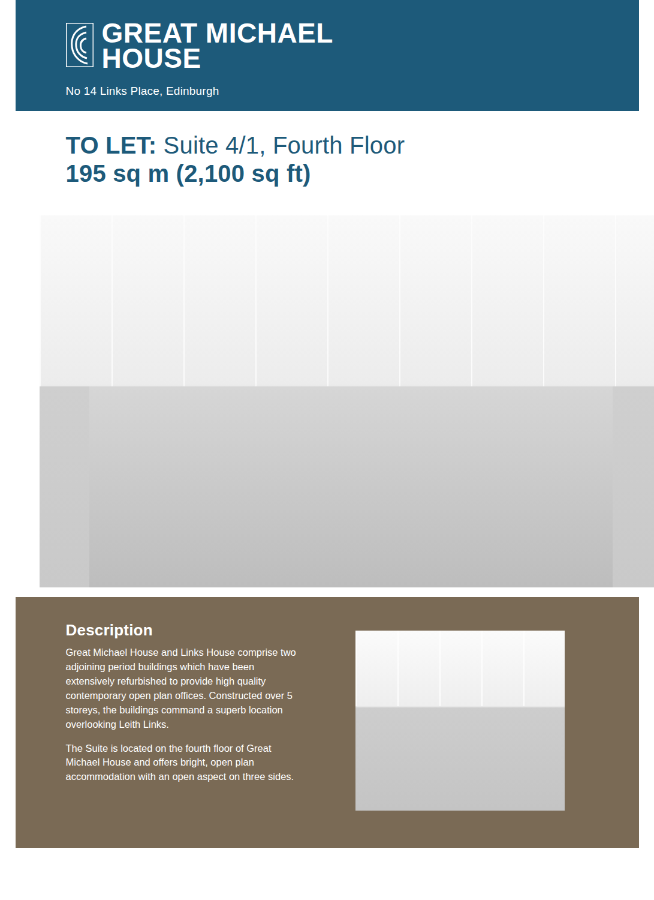Great Michael House
No 14 Links Place, Edinburgh
TO LET: Suite 4/1, Fourth Floor 195 sq m (2,100 sq ft)
Description
Great Michael House and Links House comprise two adjoining period buildings which have been extensively refurbished to provide high quality contemporary open plan offices. Constructed over 5 storeys, the buildings command a superb location overlooking Leith Links.
The Suite is located on the fourth floor of Great Michael House and offers bright, open plan accommodation with an open aspect on three sides.